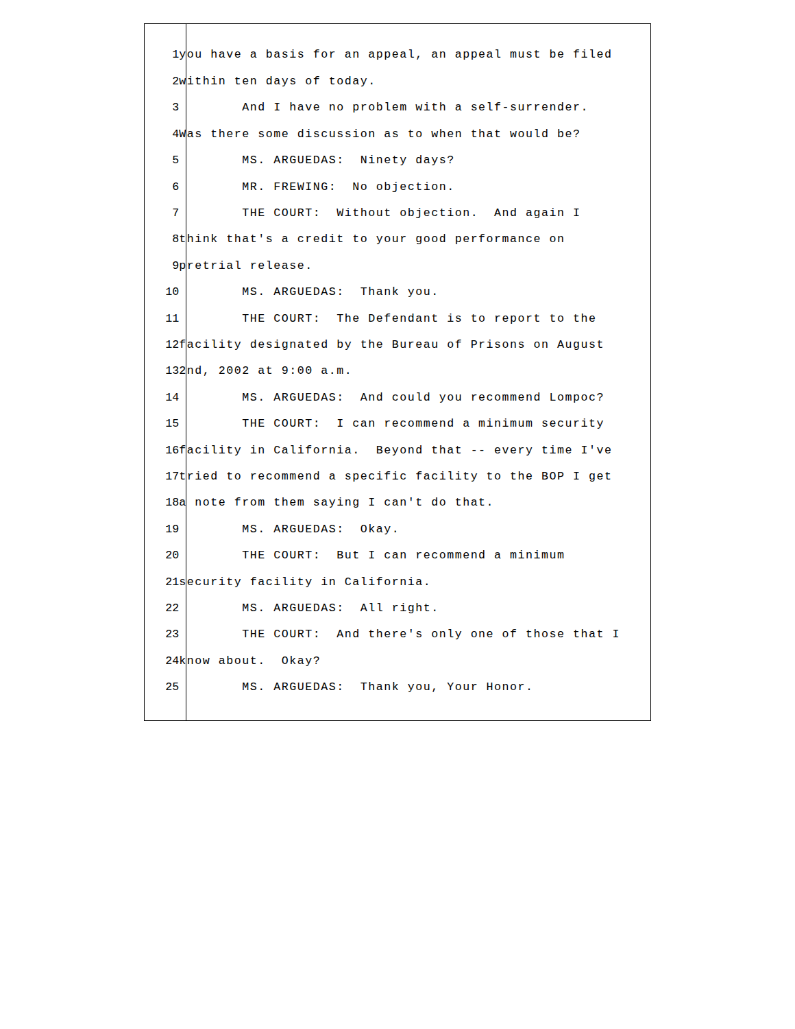| 1 | you have a basis for an appeal, an appeal must be filed |
| 2 | within ten days of today. |
| 3 | And I have no problem with a self-surrender. |
| 4 | Was there some discussion as to when that would be? |
| 5 | MS. ARGUEDAS: Ninety days? |
| 6 | MR. FREWING: No objection. |
| 7 | THE COURT: Without objection. And again I |
| 8 | think that's a credit to your good performance on |
| 9 | pretrial release. |
| 10 | MS. ARGUEDAS: Thank you. |
| 11 | THE COURT: The Defendant is to report to the |
| 12 | facility designated by the Bureau of Prisons on August |
| 13 | 2nd, 2002 at 9:00 a.m. |
| 14 | MS. ARGUEDAS: And could you recommend Lompoc? |
| 15 | THE COURT: I can recommend a minimum security |
| 16 | facility in California. Beyond that -- every time I've |
| 17 | tried to recommend a specific facility to the BOP I get |
| 18 | a note from them saying I can't do that. |
| 19 | MS. ARGUEDAS: Okay. |
| 20 | THE COURT: But I can recommend a minimum |
| 21 | security facility in California. |
| 22 | MS. ARGUEDAS: All right. |
| 23 | THE COURT: And there's only one of those that I |
| 24 | know about. Okay? |
| 25 | MS. ARGUEDAS: Thank you, Your Honor. |